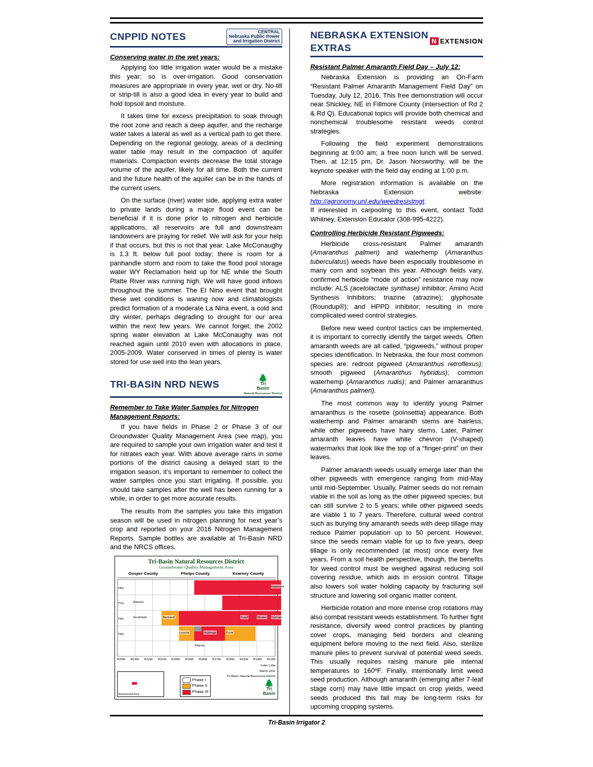CNPPID Notes
CENTRAL
Nebraska Public Power
and Irrigation District
Conserving water in the wet years:
Applying too little irrigation water would be a mistake this year; so is over-irrigation. Good conservation measures are appropriate in every year, wet or dry. No-till or strip-till is also a good idea in every year to build and hold topsoil and moisture.
It takes time for excess precipitation to soak through the root zone and reach a deep aquifer, and the recharge water takes a lateral as well as a vertical path to get there. Depending on the regional geology, areas of a declining water table may result in the compaction of aquifer materials. Compaction events decrease the total storage volume of the aquifer, likely for all time. Both the current and the future health of the aquifer can be in the hands of the current users.
On the surface (river) water side, applying extra water to private lands during a major flood event can be beneficial if it is done prior to nitrogen and herbicide applications, all reservoirs are full and downstream landowners are praying for relief. We will ask for your help if that occurs, but this is not that year. Lake McConaughy is 1.3 ft. below full pool today; there is room for a panhandle storm and room to take the flood pool storage water WY Reclamation held up for NE while the South Platte River was running high. We will have good inflows throughout the summer. The El Nino event that brought these wet conditions is waning now and climatologists predict formation of a moderate La Nina event, a cold and dry winter, perhaps degrading to drought for our area within the next few years. We cannot forget; the 2002 spring water elevation at Lake McConaughy was not reached again until 2010 even with allocations in place, 2005-2009. Water conserved in times of plenty is water stored for use well into the lean years.
Tri-Basin NRD News
🌲Tri
Basin
Natural Resources District
Remember to Take Water Samples for Nitrogen Management Reports:
If you have fields in Phase 2 or Phase 3 of our Groundwater Quality Management Area (see map), you are required to sample your own irrigation water and test it for nitrates each year. With above average rains in some portions of the district causing a delayed start to the irrigation season, it’s important to remember to collect the water samples once you start irrigating. If possible, you should take samples after the well has been running for a while, in order to get more accurate results.
The results from the samples you take this irrigation season will be used in nitrogen planning for next year’s crop and reported on your 2016 Nitrogen Management Reports. Sample bottles are available at Tri-Basin NRD and the NRCS offices.
Tri-Basin Natural Resources District Groundwater Quality Management Area
Gosper County Phelps County Kearney County
T8N
T7N
T6N
T5N
Elwood
Smithfield
Bertrand
Loomis
Holdrege
Funk
Axtell
Minden
Norman
Heartwell
Atlanta
R24W R23W R22W R21W R20W R19W R18W R17W R16W R15W R14W R13W
Represented Area
Phase I
Phase II
Phase III
Index Little
March 2011
Tri-Basin Natural Resources District
🌲Tri
Basin
Nebraska Extension Extras
NEXTENSION
Resistant Palmer Amaranth Field Day – July 12:
Nebraska Extension is providing an On-Farm “Resistant Palmer Amaranth Management Field Day” on Tuesday, July 12, 2016. This free demonstration will occur near Shickley, NE in Fillmore County (intersection of Rd 2 & Rd Q). Educational topics will provide both chemical and nonchemical troublesome resistant weeds control strategies.
Following the field experiment demonstrations beginning at 9:00 am; a free noon lunch will be served. Then, at 12:15 pm, Dr. Jason Norsworthy, will be the keynote speaker with the field day ending at 1:00 p.m.
More registration information is available on the Nebraska Extension website: http://agronomy.unl.edu/weedresistmgt.
If interested in carpooling to this event, contact Todd Whitney, Extension Educator (308-995-4222).
Controlling Herbicide Resistant Pigweeds:
Herbicide cross-resistant Palmer amaranth (Amaranthus palmeri) and waterhemp (Amaranthus tuberculatus) weeds have been especially troublesome in many corn and soybean this year. Although fields vary, confirmed herbicide “mode of action” resistance may now include: ALS (acetolactate synthase) inhibitor; Amino Acid Synthesis Inhibitors; triazine (atrazine); glyphosate (Roundup®); and HPPD inhibitor; resulting in more complicated weed control strategies.
Before new weed control tactics can be implemented, it is important to correctly identify the target weeds. Often amaranth weeds are all called, “pigweeds,” without proper species identification. In Nebraska, the four most common species are: redroot pigweed (Amaranthus retroflexus); smooth pigweed (Amaranthus hybridus); common waterhemp (Amaranthus rudis); and Palmer amaranthus (Amaranthus palmeri).
The most common way to identify young Palmer amaranthus is the rosette (poinsettia) appearance. Both waterhemp and Palmer amaranth stems are hairless; while other pigweeds have hairy stems. Later, Palmer amaranth leaves have white chevron (V-shaped) watermarks that look like the top of a “finger-print” on their leaves.
Palmer amaranth weeds usually emerge later than the other pigweeds with emergence ranging from mid-May until mid-September. Usually, Palmer seeds do not remain viable in the soil as long as the other pigweed species; but can still survive 2 to 5 years; while other pigweed seeds are viable 1 to 7 years. Therefore, cultural weed control such as burying tiny amaranth seeds with deep tillage may reduce Palmer population up to 50 percent. However, since the seeds remain viable for up to five years, deep tillage is only recommended (at most) once every five years. From a soil health perspective, though, the benefits for weed control must be weighed against reducing soil covering residue, which aids in erosion control. Tillage also lowers soil water holding capacity by fracturing soil structure and lowering soil organic matter content.
Herbicide rotation and more intense crop rotations may also combat resistant weeds establishment. To further fight resistance, diversify weed control practices by planting cover crops, managing field borders and cleaning equipment before moving to the next field. Also, sterilize manure piles to prevent survival of potential weed seeds. This usually requires raising manure pile internal temperatures to 160ºF. Finally, intentionally limit weed seed production. Although amaranth (emerging after 7-leaf stage corn) may have little impact on crop yields, weed seeds produced this fall may be long-term risks for upcoming cropping systems.
Tri-Basin Irrigator 2